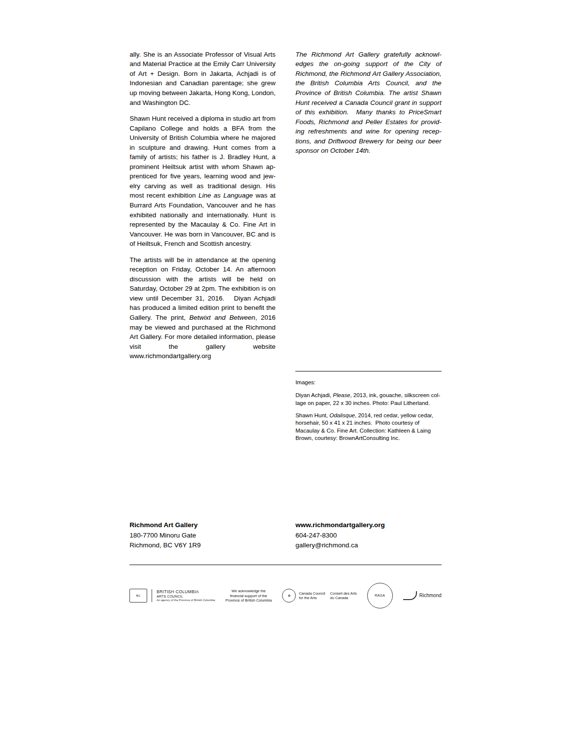ally. She is an Associate Professor of Visual Arts and Material Practice at the Emily Carr University of Art + Design. Born in Jakarta, Achjadi is of Indonesian and Canadian parentage; she grew up moving between Jakarta, Hong Kong, London, and Washington DC.
Shawn Hunt received a diploma in studio art from Capilano College and holds a BFA from the University of British Columbia where he majored in sculpture and drawing. Hunt comes from a family of artists; his father is J. Bradley Hunt, a prominent Heiltsuk artist with whom Shawn apprenticed for five years, learning wood and jewelry carving as well as traditional design. His most recent exhibition Line as Language was at Burrard Arts Foundation, Vancouver and he has exhibited nationally and internationally. Hunt is represented by the Macaulay & Co. Fine Art in Vancouver. He was born in Vancouver, BC and is of Heiltsuk, French and Scottish ancestry.
The artists will be in attendance at the opening reception on Friday, October 14. An afternoon discussion with the artists will be held on Saturday, October 29 at 2pm. The exhibition is on view until December 31, 2016. Diyan Achjadi has produced a limited edition print to benefit the Gallery. The print, Betwixt and Between, 2016 may be viewed and purchased at the Richmond Art Gallery. For more detailed information, please visit the gallery website www.richmondartgallery.org
The Richmond Art Gallery gratefully acknowledges the on-going support of the City of Richmond, the Richmond Art Gallery Association, the British Columbia Arts Council, and the Province of British Columbia. The artist Shawn Hunt received a Canada Council grant in support of this exhibition. Many thanks to PriceSmart Foods, Richmond and Peller Estates for providing refreshments and wine for opening receptions, and Driftwood Brewery for being our beer sponsor on October 14th.
Images:
Diyan Achjadi, Please, 2013, ink, gouache, silkscreen collage on paper, 22 x 30 inches. Photo: Paul Litherland.
Shawn Hunt, Odalisque, 2014, red cedar, yellow cedar, horsehair, 50 x 41 x 21 inches. Photo courtesy of Macaulay & Co. Fine Art. Collection: Kathleen & Laing Brown, courtesy: BrownArtConsulting Inc.
Richmond Art Gallery
180-7700 Minoru Gate
Richmond, BC V6Y 1R9
www.richmondartgallery.org
604-247-8300
gallery@richmond.ca
BC
BRITISH COLUMBIA
ARTS COUNCIL
An agency of the Province of British Columbia
We acknowledge the
financial support of the
Province of British Columbia
✿
Canada Council
for the Arts
Conseil des Arts
du Canada
RAGA
Richmond